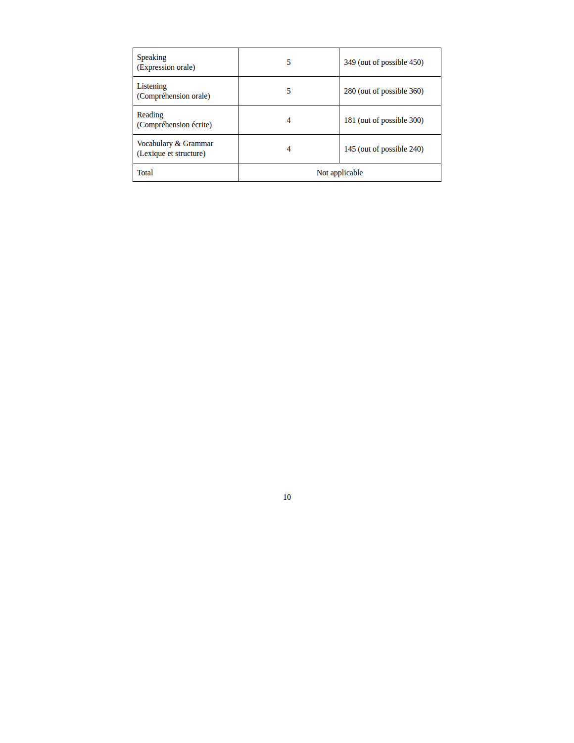| Speaking (Expression orale) | 5 | 349 (out of possible 450) |
| Listening (Compréhension orale) | 5 | 280 (out of possible 360) |
| Reading (Compréhension écrite) | 4 | 181 (out of possible 300) |
| Vocabulary & Grammar (Lexique et structure) | 4 | 145 (out of possible 240) |
| Total | Not applicable |
10